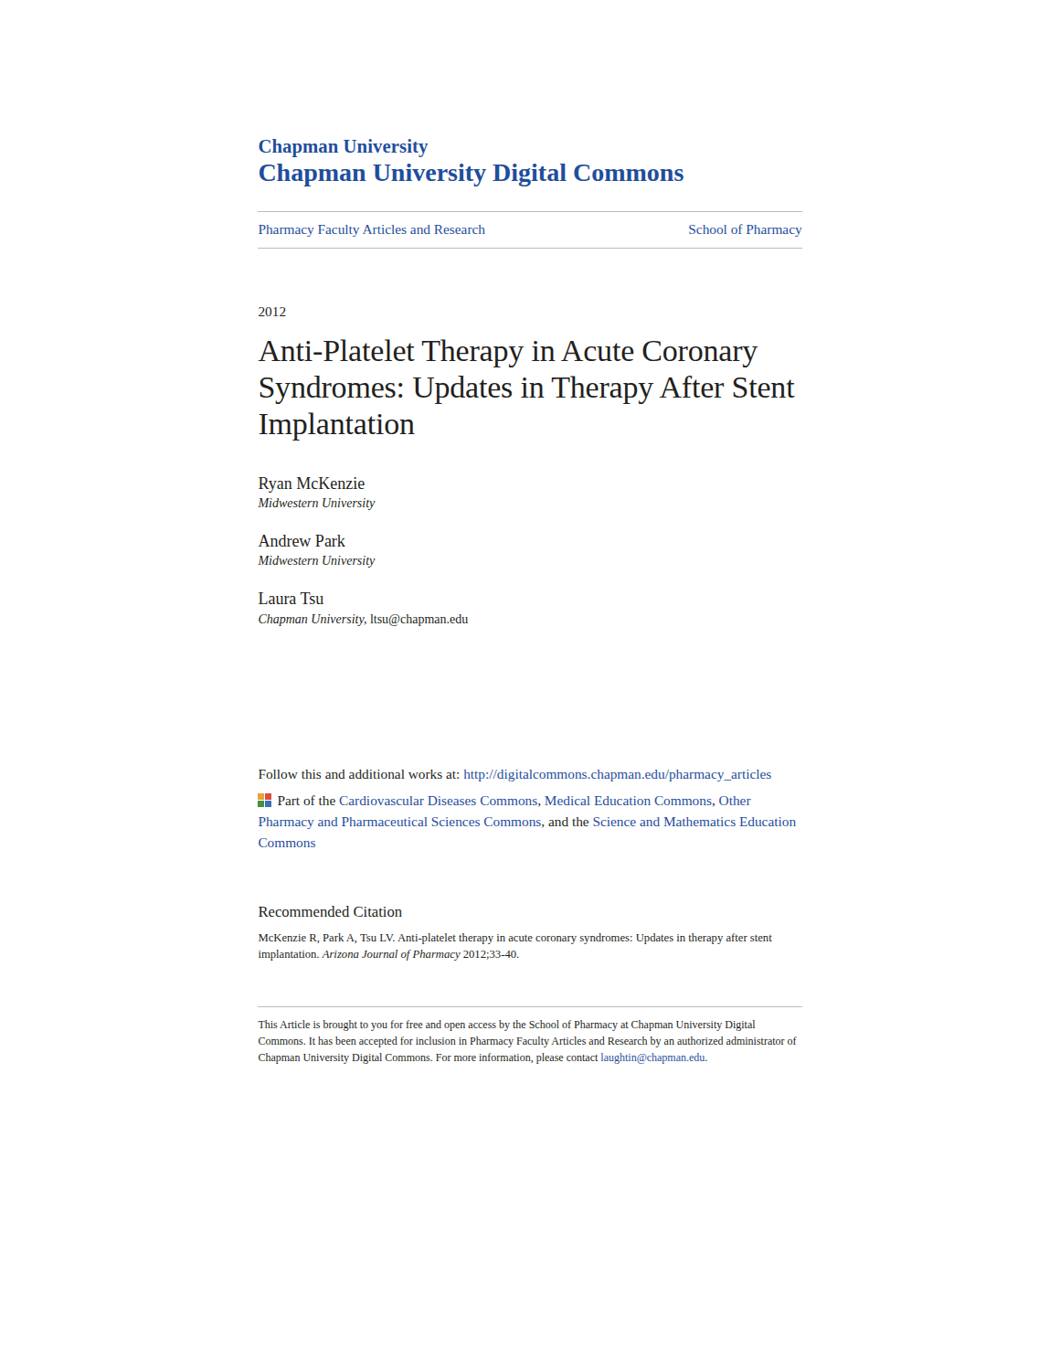Chapman University
Chapman University Digital Commons
Pharmacy Faculty Articles and Research
School of Pharmacy
2012
Anti-Platelet Therapy in Acute Coronary
Syndromes: Updates in Therapy After Stent
Implantation
Ryan McKenzie
Midwestern University
Andrew Park
Midwestern University
Laura Tsu
Chapman University, ltsu@chapman.edu
Follow this and additional works at: http://digitalcommons.chapman.edu/pharmacy_articles
Part of the Cardiovascular Diseases Commons, Medical Education Commons, Other Pharmacy and Pharmaceutical Sciences Commons, and the Science and Mathematics Education Commons
Recommended Citation
McKenzie R, Park A, Tsu LV. Anti-platelet therapy in acute coronary syndromes: Updates in therapy after stent implantation. Arizona Journal of Pharmacy 2012;33-40.
This Article is brought to you for free and open access by the School of Pharmacy at Chapman University Digital Commons. It has been accepted for inclusion in Pharmacy Faculty Articles and Research by an authorized administrator of Chapman University Digital Commons. For more information, please contact laughtin@chapman.edu.